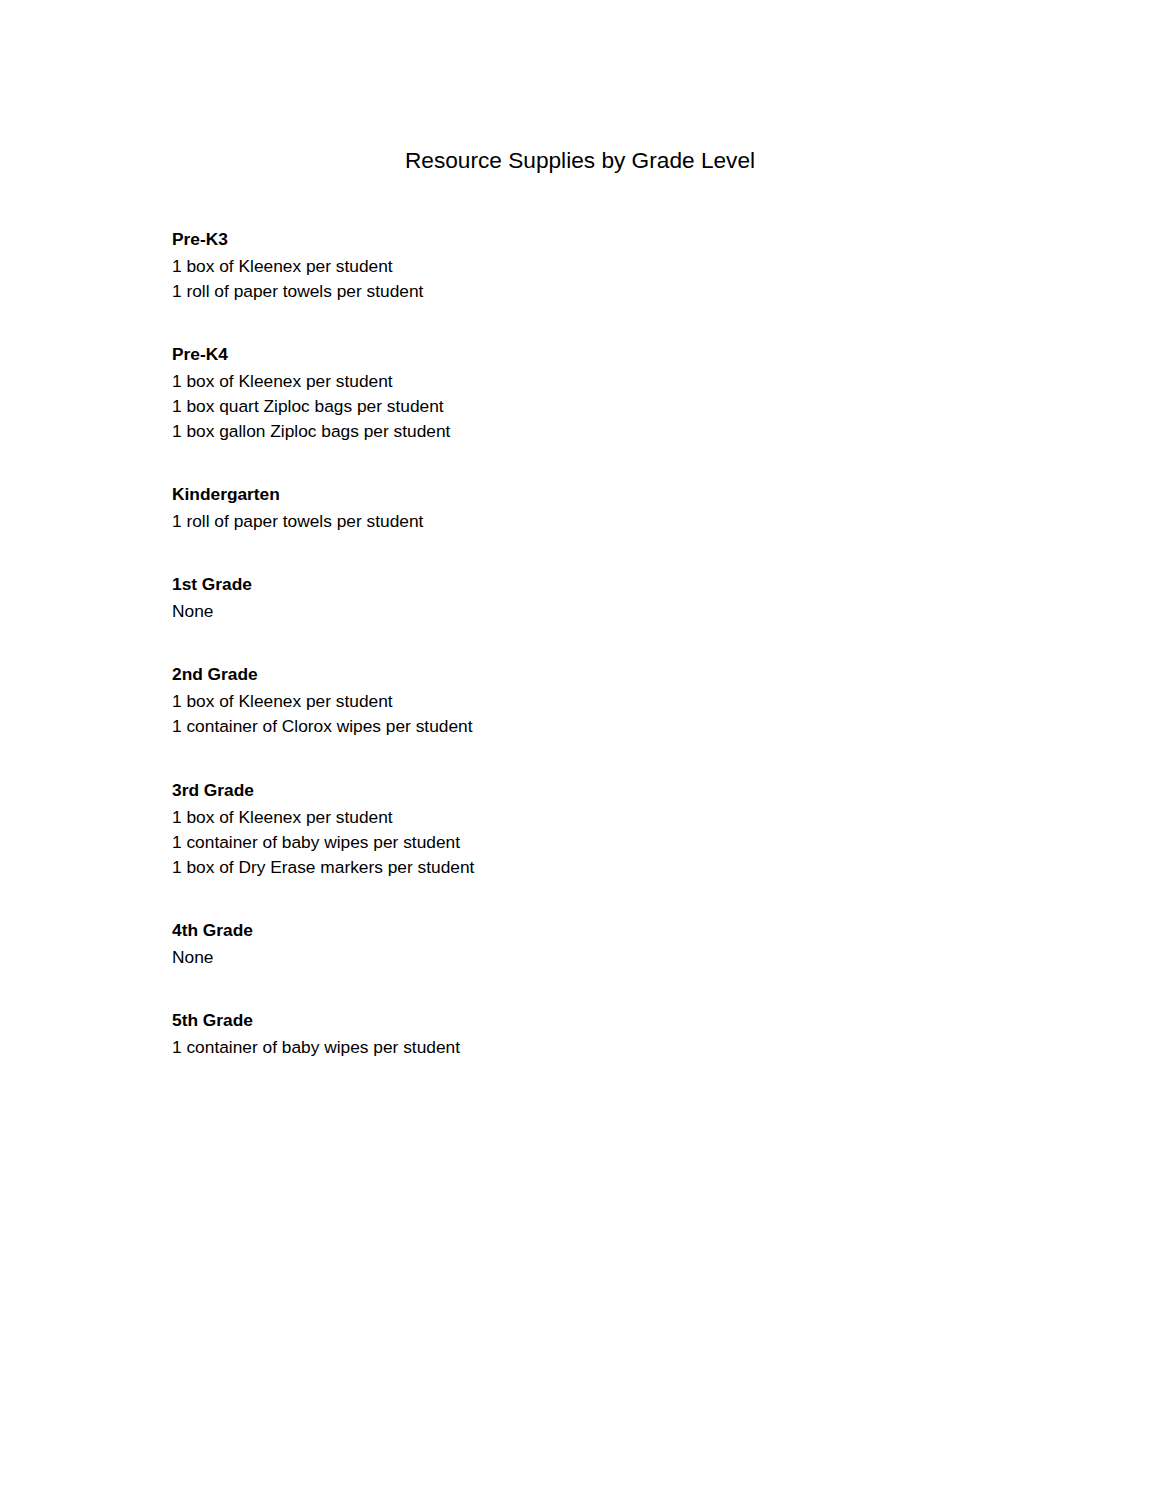Resource Supplies by Grade Level
Pre-K3
1 box of Kleenex per student
1 roll of paper towels per student
Pre-K4
1 box of Kleenex per student
1 box quart Ziploc bags per student
1 box gallon Ziploc bags per student
Kindergarten
1 roll of paper towels per student
1st Grade
None
2nd Grade
1 box of Kleenex per student
1 container of Clorox wipes per student
3rd Grade
1 box of Kleenex per student
1 container of baby wipes per student
1 box of Dry Erase markers per student
4th Grade
None
5th Grade
1 container of baby wipes per student